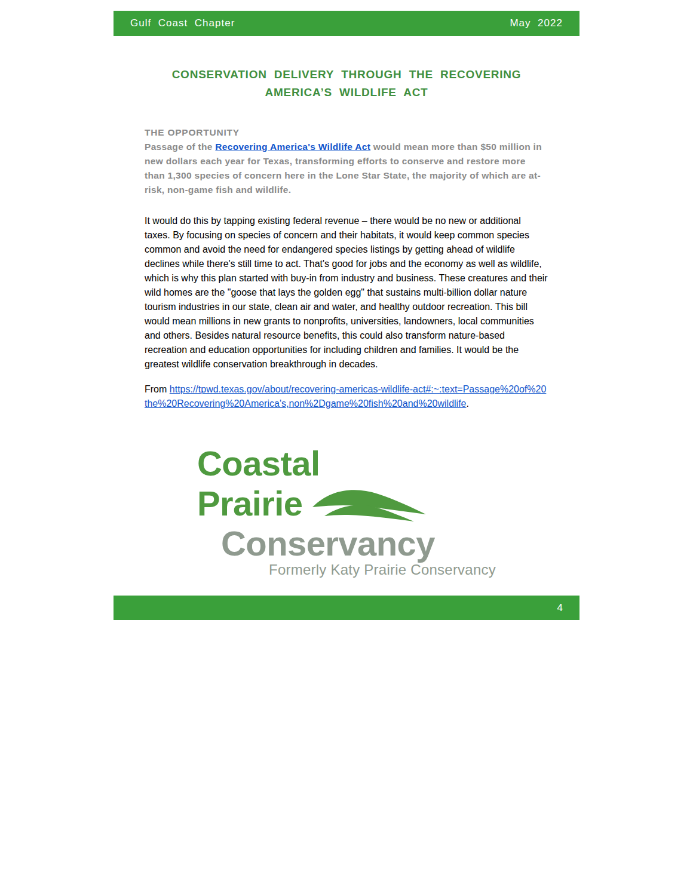Gulf Coast Chapter May 2022
CONSERVATION DELIVERY THROUGH THE RECOVERING
AMERICA’S WILDLIFE ACT
THE OPPORTUNITY Passage of the Recovering America's Wildlife Act would mean more than $50 million in new dollars each year for Texas, transforming efforts to conserve and restore more than 1,300 species of concern here in the Lone Star State, the majority of which are at-risk, non-game fish and wildlife.
It would do this by tapping existing federal revenue – there would be no new or additional taxes. By focusing on species of concern and their habitats, it would keep common species common and avoid the need for endangered species listings by getting ahead of wildlife declines while there's still time to act. That's good for jobs and the economy as well as wildlife, which is why this plan started with buy-in from industry and business. These creatures and their wild homes are the "goose that lays the golden egg" that sustains multi-billion dollar nature tourism industries in our state, clean air and water, and healthy outdoor recreation. This bill would mean millions in new grants to nonprofits, universities, landowners, local communities and others. Besides natural resource benefits, this could also transform nature-based recreation and education opportunities for including children and families. It would be the greatest wildlife conservation breakthrough in decades.
From https://tpwd.texas.gov/about/recovering-americas-wildlife-act#:~:text=Passage%20of%20the%20Recovering%20America's,non%2Dgame%20fish%20and%20wildlife.
Coastal
Prairie
Conservancy Formerly Katy Prairie Conservancy
4